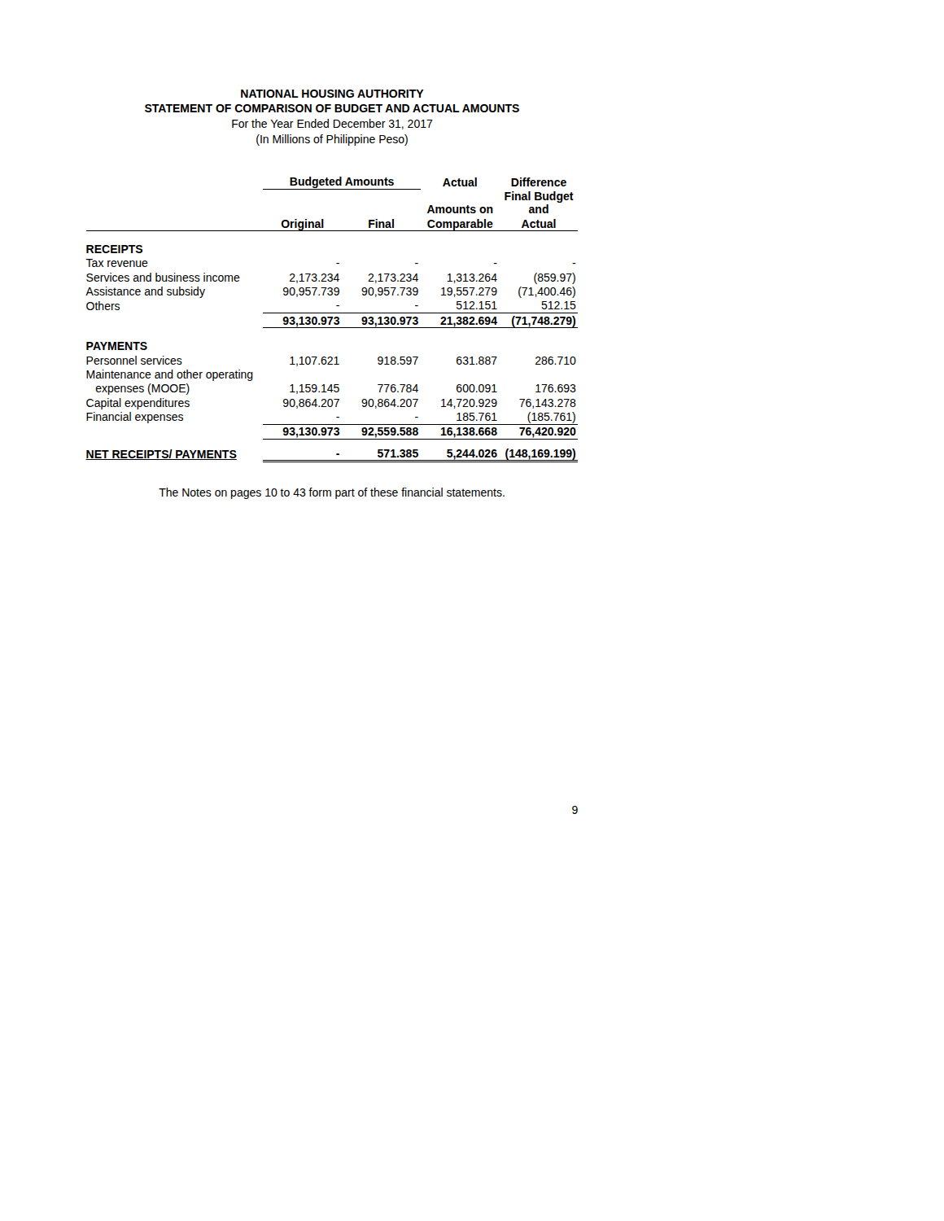NATIONAL HOUSING AUTHORITY
STATEMENT OF COMPARISON OF BUDGET AND ACTUAL AMOUNTS
For the Year Ended December 31, 2017
(In Millions of Philippine Peso)
| | Budgeted Amounts | Actual | Difference |
| | | | Amounts on | Final Budget and |
| | Original | Final | Comparable | Actual |
| RECEIPTS | | | | |
| Tax revenue | - | - | - | - |
| Services and business income | 2,173.234 | 2,173.234 | 1,313.264 | (859.97) |
| Assistance and subsidy | 90,957.739 | 90,957.739 | 19,557.279 | (71,400.46) |
| Others | - | - | 512.151 | 512.15 |
| | 93,130.973 | 93,130.973 | 21,382.694 | (71,748.279) |
| PAYMENTS | | | | |
| Personnel services | 1,107.621 | 918.597 | 631.887 | 286.710 |
| Maintenance and other operating | | | | |
| expenses (MOOE) | 1,159.145 | 776.784 | 600.091 | 176.693 |
| Capital expenditures | 90,864.207 | 90,864.207 | 14,720.929 | 76,143.278 |
| Financial expenses | - | - | 185.761 | (185.761) |
| | 93,130.973 | 92,559.588 | 16,138.668 | 76,420.920 |
| NET RECEIPTS/ PAYMENTS | - | 571.385 | 5,244.026 | (148,169.199) |
The Notes on pages 10 to 43 form part of these financial statements.
9